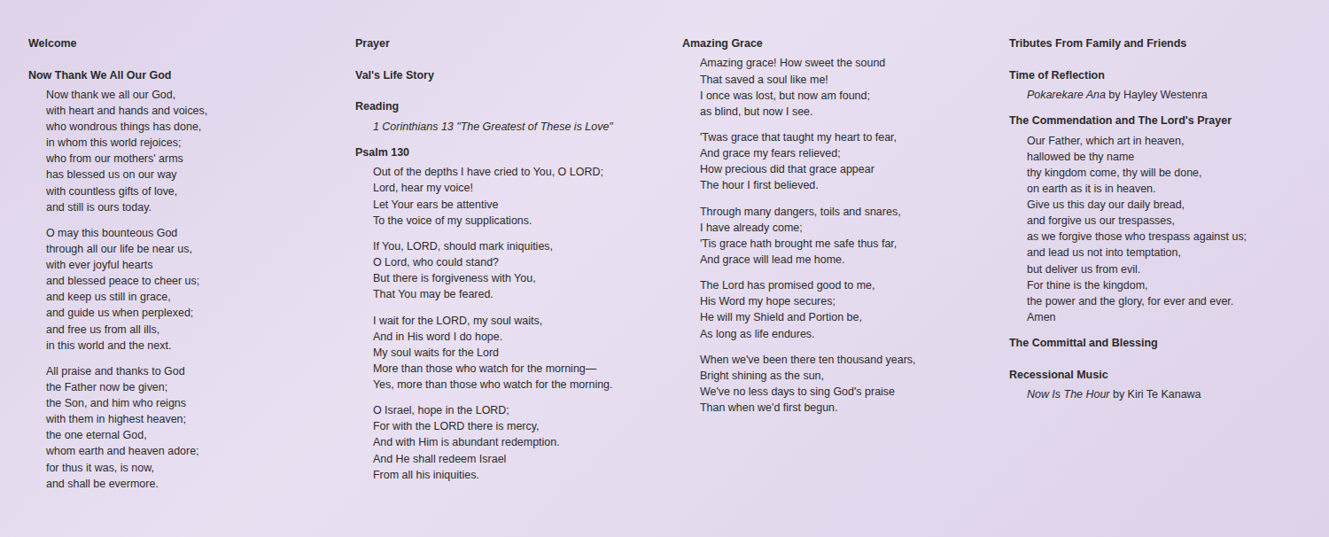Welcome
Now Thank We All Our God
Now thank we all our God,
with heart and hands and voices,
who wondrous things has done,
in whom this world rejoices;
who from our mothers' arms
has blessed us on our way
with countless gifts of love,
and still is ours today.
O may this bounteous God
through all our life be near us,
with ever joyful hearts
and blessed peace to cheer us;
and keep us still in grace,
and guide us when perplexed;
and free us from all ills,
in this world and the next.
All praise and thanks to God
the Father now be given;
the Son, and him who reigns
with them in highest heaven;
the one eternal God,
whom earth and heaven adore;
for thus it was, is now,
and shall be evermore.
Prayer
Val's Life Story
Reading
1 Corinthians 13 "The Greatest of These is Love"
Psalm 130
Out of the depths I have cried to You, O LORD;
Lord, hear my voice!
Let Your ears be attentive
To the voice of my supplications.
If You, LORD, should mark iniquities,
O Lord, who could stand?
But there is forgiveness with You,
That You may be feared.
I wait for the LORD, my soul waits,
And in His word I do hope.
My soul waits for the Lord
More than those who watch for the morning—
Yes, more than those who watch for the morning.
O Israel, hope in the LORD;
For with the LORD there is mercy,
And with Him is abundant redemption.
And He shall redeem Israel
From all his iniquities.
Amazing Grace
Amazing grace! How sweet the sound
That saved a soul like me!
I once was lost, but now am found;
as blind, but now I see.
'Twas grace that taught my heart to fear,
And grace my fears relieved;
How precious did that grace appear
The hour I first believed.
Through many dangers, toils and snares,
I have already come;
'Tis grace hath brought me safe thus far,
And grace will lead me home.
The Lord has promised good to me,
His Word my hope secures;
He will my Shield and Portion be,
As long as life endures.
When we've been there ten thousand years,
Bright shining as the sun,
We've no less days to sing God's praise
Than when we'd first begun.
Tributes From Family and Friends
Time of Reflection
Pokarekare Ana by Hayley Westenra
The Commendation and The Lord's Prayer
Our Father, which art in heaven,
hallowed be thy name
thy kingdom come, thy will be done,
on earth as it is in heaven.
Give us this day our daily bread,
and forgive us our trespasses,
as we forgive those who trespass against us;
and lead us not into temptation,
but deliver us from evil.
For thine is the kingdom,
the power and the glory, for ever and ever.
Amen
The Committal and Blessing
Recessional Music
Now Is The Hour by Kiri Te Kanawa